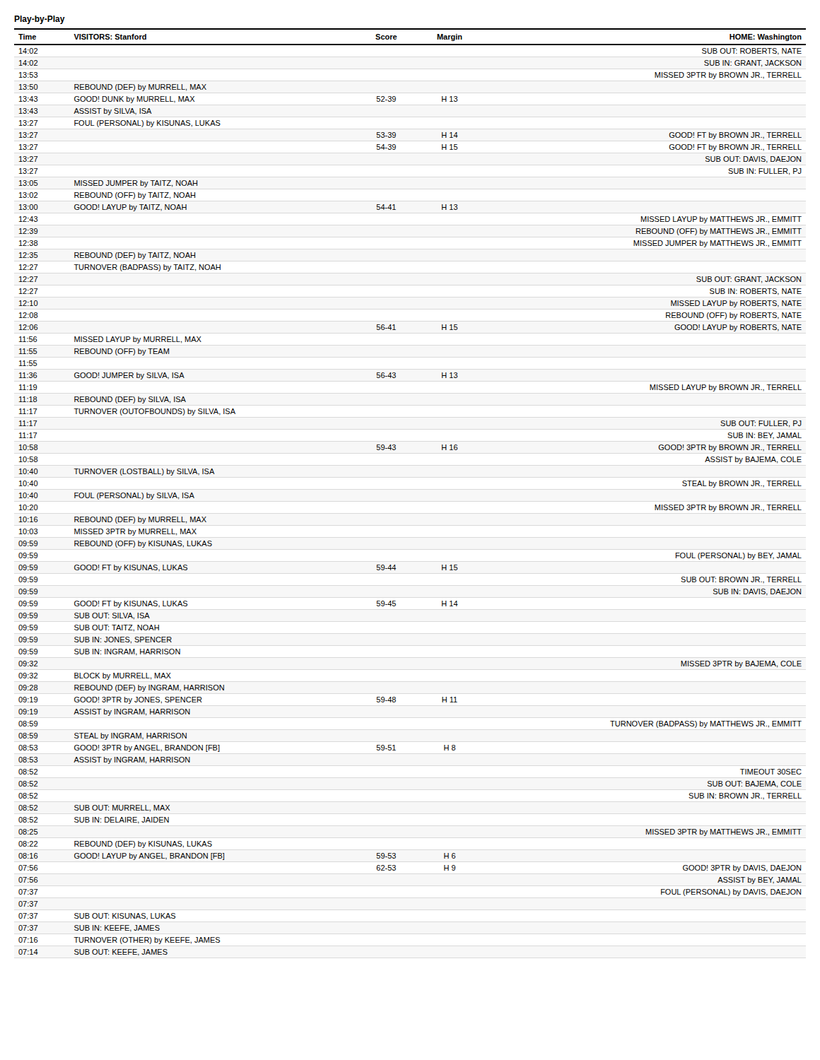Play-by-Play
| Time | VISITORS: Stanford | Score | Margin | HOME: Washington |
| --- | --- | --- | --- | --- |
| 14:02 | | | | SUB OUT: ROBERTS, NATE |
| 14:02 | | | | SUB IN: GRANT, JACKSON |
| 13:53 | | | | MISSED 3PTR by BROWN JR., TERRELL |
| 13:50 | REBOUND (DEF) by MURRELL, MAX | | | |
| 13:43 | GOOD! DUNK by MURRELL, MAX | 52-39 | H 13 | |
| 13:43 | ASSIST by SILVA, ISA | | | |
| 13:27 | FOUL (PERSONAL) by KISUNAS, LUKAS | | | |
| 13:27 | | 53-39 | H 14 | GOOD! FT by BROWN JR., TERRELL |
| 13:27 | | 54-39 | H 15 | GOOD! FT by BROWN JR., TERRELL |
| 13:27 | | | | SUB OUT: DAVIS, DAEJON |
| 13:27 | | | | SUB IN: FULLER, PJ |
| 13:05 | MISSED JUMPER by TAITZ, NOAH | | | |
| 13:02 | REBOUND (OFF) by TAITZ, NOAH | | | |
| 13:00 | GOOD! LAYUP by TAITZ, NOAH | 54-41 | H 13 | |
| 12:43 | | | | MISSED LAYUP by MATTHEWS JR., EMMITT |
| 12:39 | | | | REBOUND (OFF) by MATTHEWS JR., EMMITT |
| 12:38 | | | | MISSED JUMPER by MATTHEWS JR., EMMITT |
| 12:35 | REBOUND (DEF) by TAITZ, NOAH | | | |
| 12:27 | TURNOVER (BADPASS) by TAITZ, NOAH | | | |
| 12:27 | | | | SUB OUT: GRANT, JACKSON |
| 12:27 | | | | SUB IN: ROBERTS, NATE |
| 12:10 | | | | MISSED LAYUP by ROBERTS, NATE |
| 12:08 | | | | REBOUND (OFF) by ROBERTS, NATE |
| 12:06 | | 56-41 | H 15 | GOOD! LAYUP by ROBERTS, NATE |
| 11:56 | MISSED LAYUP by MURRELL, MAX | | | |
| 11:55 | REBOUND (OFF) by TEAM | | | |
| 11:55 | | | | |
| 11:36 | GOOD! JUMPER by SILVA, ISA | 56-43 | H 13 | |
| 11:19 | | | | MISSED LAYUP by BROWN JR., TERRELL |
| 11:18 | REBOUND (DEF) by SILVA, ISA | | | |
| 11:17 | TURNOVER (OUTOFBOUNDS) by SILVA, ISA | | | |
| 11:17 | | | | SUB OUT: FULLER, PJ |
| 11:17 | | | | SUB IN: BEY, JAMAL |
| 10:58 | | 59-43 | H 16 | GOOD! 3PTR by BROWN JR., TERRELL |
| 10:58 | | | | ASSIST by BAJEMA, COLE |
| 10:40 | TURNOVER (LOSTBALL) by SILVA, ISA | | | |
| 10:40 | | | | STEAL by BROWN JR., TERRELL |
| 10:40 | FOUL (PERSONAL) by SILVA, ISA | | | |
| 10:20 | | | | MISSED 3PTR by BROWN JR., TERRELL |
| 10:16 | REBOUND (DEF) by MURRELL, MAX | | | |
| 10:03 | MISSED 3PTR by MURRELL, MAX | | | |
| 09:59 | REBOUND (OFF) by KISUNAS, LUKAS | | | |
| 09:59 | | | | FOUL (PERSONAL) by BEY, JAMAL |
| 09:59 | GOOD! FT by KISUNAS, LUKAS | 59-44 | H 15 | |
| 09:59 | | | | SUB OUT: BROWN JR., TERRELL |
| 09:59 | | | | SUB IN: DAVIS, DAEJON |
| 09:59 | GOOD! FT by KISUNAS, LUKAS | 59-45 | H 14 | |
| 09:59 | SUB OUT: SILVA, ISA | | | |
| 09:59 | SUB OUT: TAITZ, NOAH | | | |
| 09:59 | SUB IN: JONES, SPENCER | | | |
| 09:59 | SUB IN: INGRAM, HARRISON | | | |
| 09:32 | | | | MISSED 3PTR by BAJEMA, COLE |
| 09:32 | BLOCK by MURRELL, MAX | | | |
| 09:28 | REBOUND (DEF) by INGRAM, HARRISON | | | |
| 09:19 | GOOD! 3PTR by JONES, SPENCER | 59-48 | H 11 | |
| 09:19 | ASSIST by INGRAM, HARRISON | | | |
| 08:59 | | | | TURNOVER (BADPASS) by MATTHEWS JR., EMMITT |
| 08:59 | STEAL by INGRAM, HARRISON | | | |
| 08:53 | GOOD! 3PTR by ANGEL, BRANDON [FB] | 59-51 | H 8 | |
| 08:53 | ASSIST by INGRAM, HARRISON | | | |
| 08:52 | | | | TIMEOUT 30SEC |
| 08:52 | | | | SUB OUT: BAJEMA, COLE |
| 08:52 | | | | SUB IN: BROWN JR., TERRELL |
| 08:52 | SUB OUT: MURRELL, MAX | | | |
| 08:52 | SUB IN: DELAIRE, JAIDEN | | | |
| 08:25 | | | | MISSED 3PTR by MATTHEWS JR., EMMITT |
| 08:22 | REBOUND (DEF) by KISUNAS, LUKAS | | | |
| 08:16 | GOOD! LAYUP by ANGEL, BRANDON [FB] | 59-53 | H 6 | |
| 07:56 | | 62-53 | H 9 | GOOD! 3PTR by DAVIS, DAEJON |
| 07:56 | | | | ASSIST by BEY, JAMAL |
| 07:37 | | | | FOUL (PERSONAL) by DAVIS, DAEJON |
| 07:37 | | | | |
| 07:37 | SUB OUT: KISUNAS, LUKAS | | | |
| 07:37 | SUB IN: KEEFE, JAMES | | | |
| 07:16 | TURNOVER (OTHER) by KEEFE, JAMES | | | |
| 07:14 | SUB OUT: KEEFE, JAMES | | | |